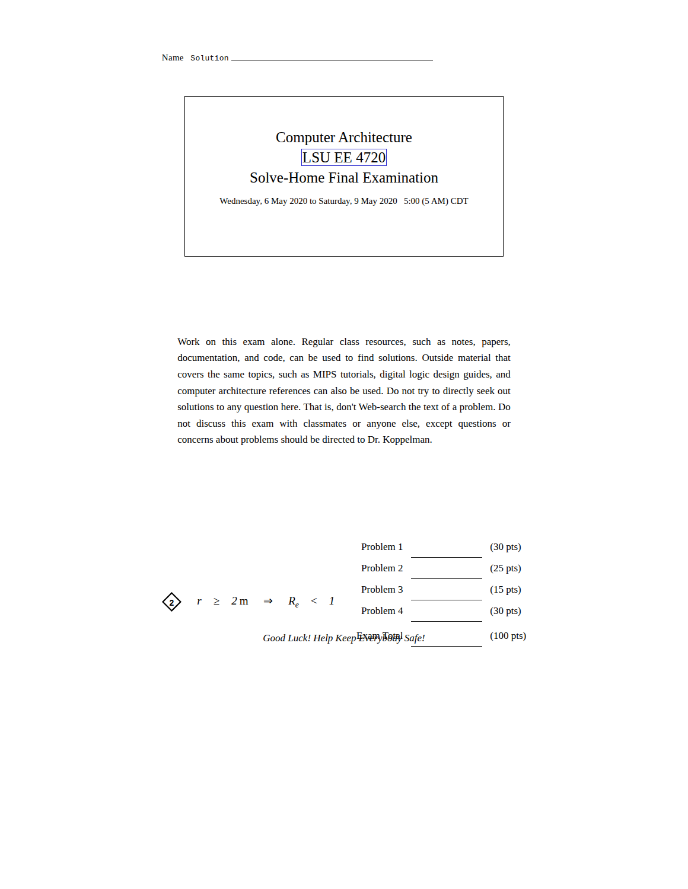Name Solution
Computer Architecture
LSU EE 4720
Solve-Home Final Examination
Wednesday, 6 May 2020 to Saturday, 9 May 2020 5:00 (5 AM) CDT
Work on this exam alone. Regular class resources, such as notes, papers, documentation, and code, can be used to find solutions. Outside material that covers the same topics, such as MIPS tutorials, digital logic design guides, and computer architecture references can also be used. Do not try to directly seek out solutions to any question here. That is, don't Web-search the text of a problem. Do not discuss this exam with classmates or anyone else, except questions or concerns about problems should be directed to Dr. Koppelman.
| Problem 1 | | (30 pts) |
| Problem 2 | | (25 pts) |
| Problem 3 | | (15 pts) |
| Problem 4 | | (30 pts) |
| Exam Total | | (100 pts) |
2 r ≥ 2 m ⇒ Re < 1
Good Luck! Help Keep Everybody Safe!